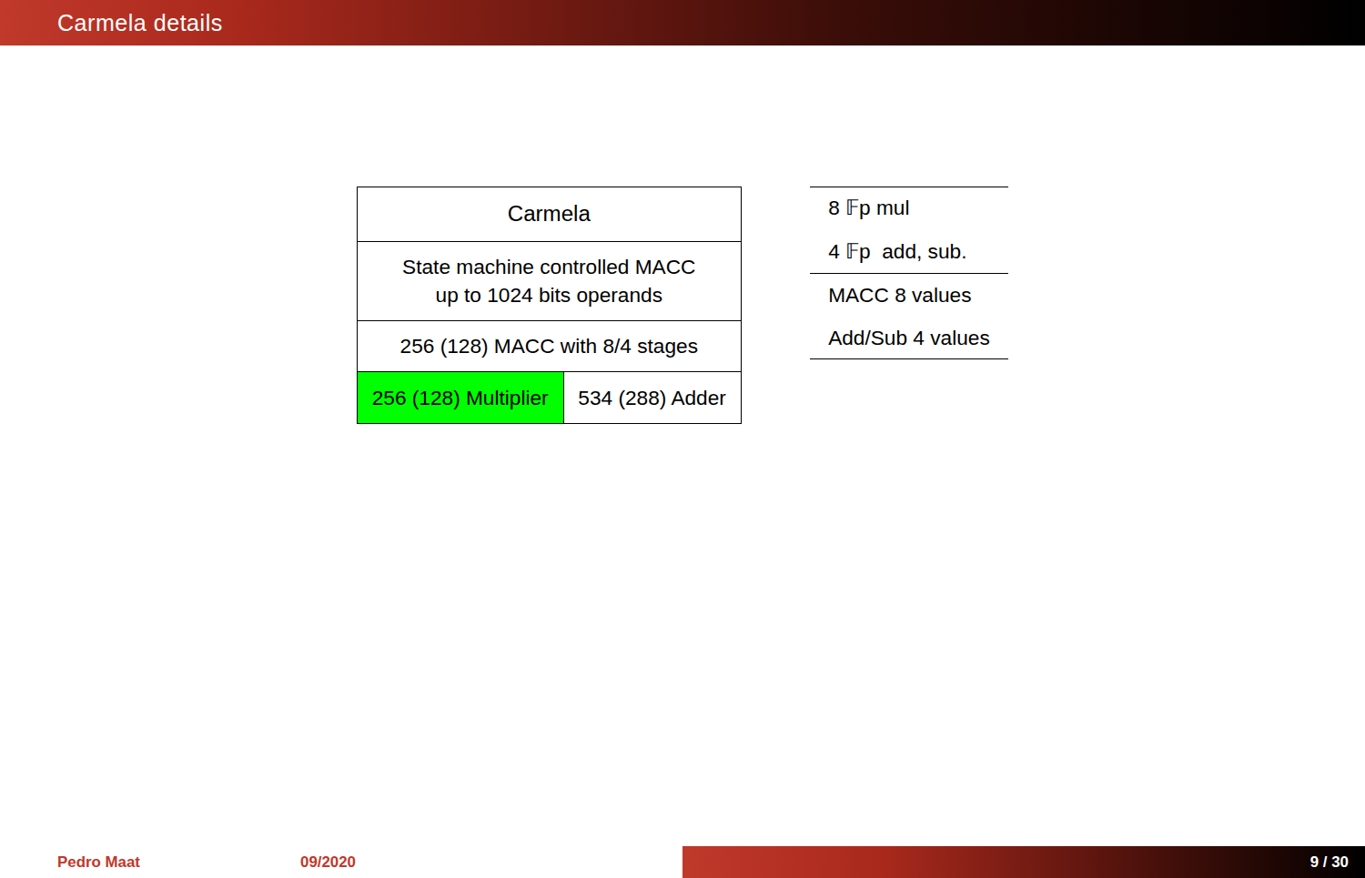Carmela details
| Carmela |
| State machine controlled MACC up to 1024 bits operands |
| 256 (128) MACC with 8/4 stages |
| 256 (128) Multiplier | 534 (288) Adder |
| 8 𝔽 p mul |
| 4 𝔽 p add, sub. |
| MACC 8 values |
| Add/Sub 4 values |
Pedro Maat
09/2020
9 / 30